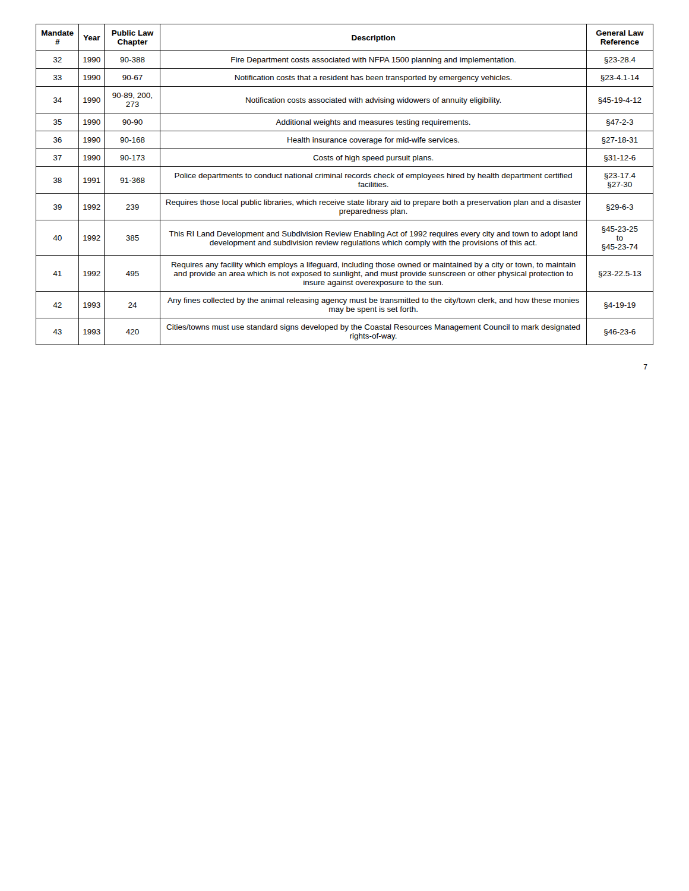| Mandate # | Year | Public Law Chapter | Description | General Law Reference |
| --- | --- | --- | --- | --- |
| 32 | 1990 | 90-388 | Fire Department costs associated with NFPA 1500 planning and implementation. | §23-28.4 |
| 33 | 1990 | 90-67 | Notification costs that a resident has been transported by emergency vehicles. | §23-4.1-14 |
| 34 | 1990 | 90-89, 200, 273 | Notification costs associated with advising widowers of annuity eligibility. | §45-19-4-12 |
| 35 | 1990 | 90-90 | Additional weights and measures testing requirements. | §47-2-3 |
| 36 | 1990 | 90-168 | Health insurance coverage for mid-wife services. | §27-18-31 |
| 37 | 1990 | 90-173 | Costs of high speed pursuit plans. | §31-12-6 |
| 38 | 1991 | 91-368 | Police departments to conduct national criminal records check of employees hired by health department certified facilities. | §23-17.4 §27-30 |
| 39 | 1992 | 239 | Requires those local public libraries, which receive state library aid to prepare both a preservation plan and a disaster preparedness plan. | §29-6-3 |
| 40 | 1992 | 385 | This RI Land Development and Subdivision Review Enabling Act of 1992 requires every city and town to adopt land development and subdivision review regulations which comply with the provisions of this act. | §45-23-25 to §45-23-74 |
| 41 | 1992 | 495 | Requires any facility which employs a lifeguard, including those owned or maintained by a city or town, to maintain and provide an area which is not exposed to sunlight, and must provide sunscreen or other physical protection to insure against overexposure to the sun. | §23-22.5-13 |
| 42 | 1993 | 24 | Any fines collected by the animal releasing agency must be transmitted to the city/town clerk, and how these monies may be spent is set forth. | §4-19-19 |
| 43 | 1993 | 420 | Cities/towns must use standard signs developed by the Coastal Resources Management Council to mark designated rights-of-way. | §46-23-6 |
7